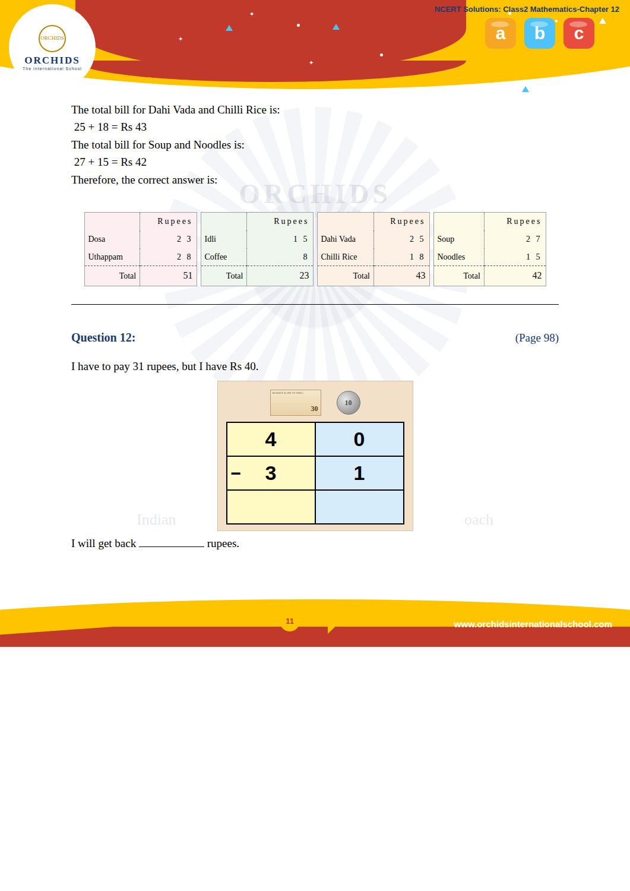NCERT Solutions: Class2 Mathematics-Chapter 12
a b c
ORCHIDS
ORCHIDS
The International School
✦
✦
✦
✦
ORCHIDS
The International School
Indian
oach
The total bill for Dahi Vada and Chilli Rice is:
25 + 18 = Rs 43
The total bill for Soup and Noodles is:
27 + 15 = Rs 42
Therefore, the correct answer is:
| | | Rupees |
| Dosa | | 2 3 |
| Uthappam | | 2 8 |
| Total | | 51 |
| | | Rupees |
| Idli | | 1 5 |
| Coffee | | 8 |
| Total | | 23 |
| | | Rupees |
| Dahi Vada | | 2 5 |
| Chilli Rice | | 1 8 |
| Total | | 43 |
| | | Rupees |
| Soup | | 2 7 |
| Noodles | | 1 5 |
| Total | | 42 |
Question 12: (Page 98)
I have to pay 31 rupees, but I have Rs 40.
| 4 | 0 |
| − 3 | 1 |
I will get back rupees.
11
www.orchidsinternationalschool.com